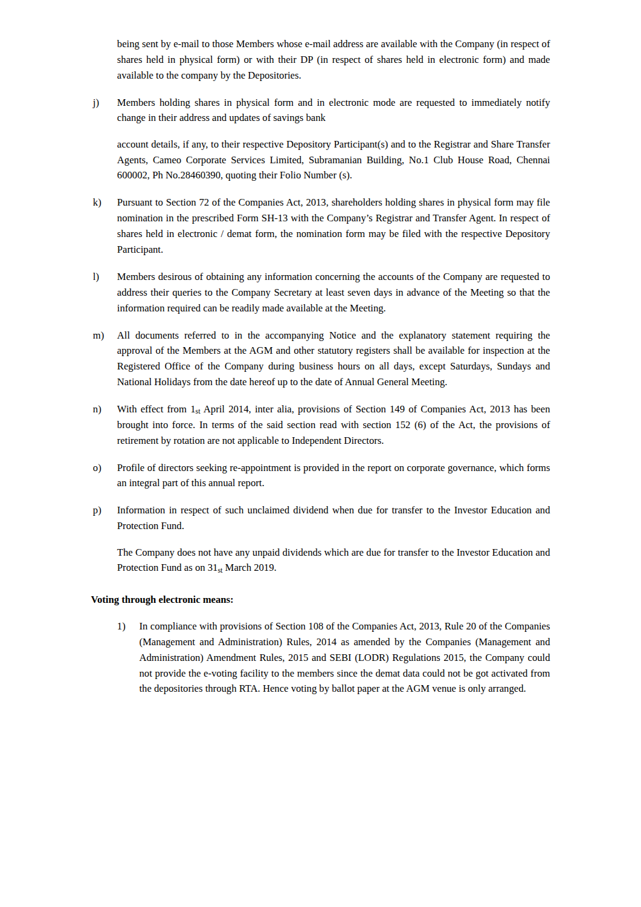being sent by e-mail to those Members whose e-mail address are available with the Company (in respect of shares held in physical form) or with their DP (in respect of shares held in electronic form) and made available to the company by the Depositories.
j)
Members holding shares in physical form and in electronic mode are requested to immediately notify change in their address and updates of savings bank
account details, if any, to their respective Depository Participant(s) and to the Registrar and Share Transfer Agents, Cameo Corporate Services Limited, Subramanian Building, No.1 Club House Road, Chennai 600002, Ph No.28460390, quoting their Folio Number (s).
k)
Pursuant to Section 72 of the Companies Act, 2013, shareholders holding shares in physical form may file nomination in the prescribed Form SH-13 with the Company’s Registrar and Transfer Agent. In respect of shares held in electronic / demat form, the nomination form may be filed with the respective Depository Participant.
l)
Members desirous of obtaining any information concerning the accounts of the Company are requested to address their queries to the Company Secretary at least seven days in advance of the Meeting so that the information required can be readily made available at the Meeting.
m)
All documents referred to in the accompanying Notice and the explanatory statement requiring the approval of the Members at the AGM and other statutory registers shall be available for inspection at the Registered Office of the Company during business hours on all days, except Saturdays, Sundays and National Holidays from the date hereof up to the date of Annual General Meeting.
n)
With effect from 1st April 2014, inter alia, provisions of Section 149 of Companies Act, 2013 has been brought into force. In terms of the said section read with section 152 (6) of the Act, the provisions of retirement by rotation are not applicable to Independent Directors.
o)
Profile of directors seeking re-appointment is provided in the report on corporate governance, which forms an integral part of this annual report.
p)
Information in respect of such unclaimed dividend when due for transfer to the Investor Education and Protection Fund.
The Company does not have any unpaid dividends which are due for transfer to the Investor Education and Protection Fund as on 31st March 2019.
Voting through electronic means:
1)
In compliance with provisions of Section 108 of the Companies Act, 2013, Rule 20 of the Companies (Management and Administration) Rules, 2014 as amended by the Companies (Management and Administration) Amendment Rules, 2015 and SEBI (LODR) Regulations 2015, the Company could not provide the e-voting facility to the members since the demat data could not be got activated from the depositories through RTA. Hence voting by ballot paper at the AGM venue is only arranged.